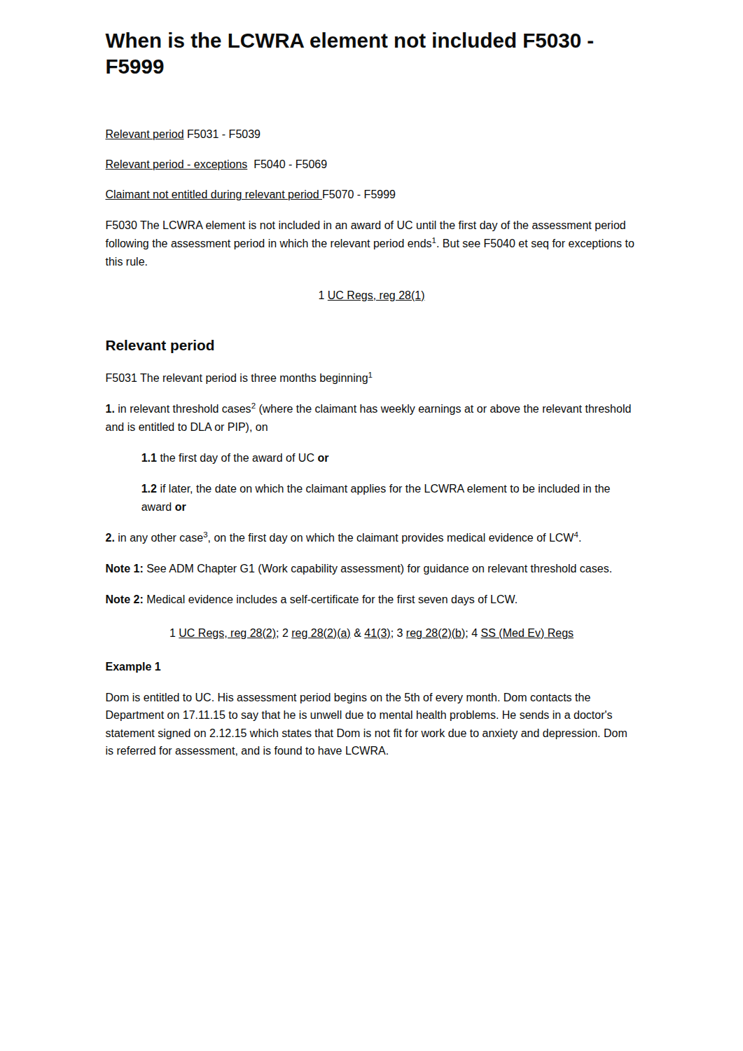When is the LCWRA element not included F5030 - F5999
Relevant period F5031 - F5039
Relevant period - exceptions F5040 - F5069
Claimant not entitled during relevant period F5070 - F5999
F5030 The LCWRA element is not included in an award of UC until the first day of the assessment period following the assessment period in which the relevant period ends1. But see F5040 et seq for exceptions to this rule.
1 UC Regs, reg 28(1)
Relevant period
F5031 The relevant period is three months beginning1
1. in relevant threshold cases2 (where the claimant has weekly earnings at or above the relevant threshold and is entitled to DLA or PIP), on
1.1 the first day of the award of UC or
1.2 if later, the date on which the claimant applies for the LCWRA element to be included in the award or
2. in any other case3, on the first day on which the claimant provides medical evidence of LCW4.
Note 1: See ADM Chapter G1 (Work capability assessment) for guidance on relevant threshold cases.
Note 2: Medical evidence includes a self-certificate for the first seven days of LCW.
1 UC Regs, reg 28(2); 2 reg 28(2)(a) & 41(3); 3 reg 28(2)(b); 4 SS (Med Ev) Regs
Example 1
Dom is entitled to UC. His assessment period begins on the 5th of every month. Dom contacts the Department on 17.11.15 to say that he is unwell due to mental health problems. He sends in a doctor's statement signed on 2.12.15 which states that Dom is not fit for work due to anxiety and depression. Dom is referred for assessment, and is found to have LCWRA.